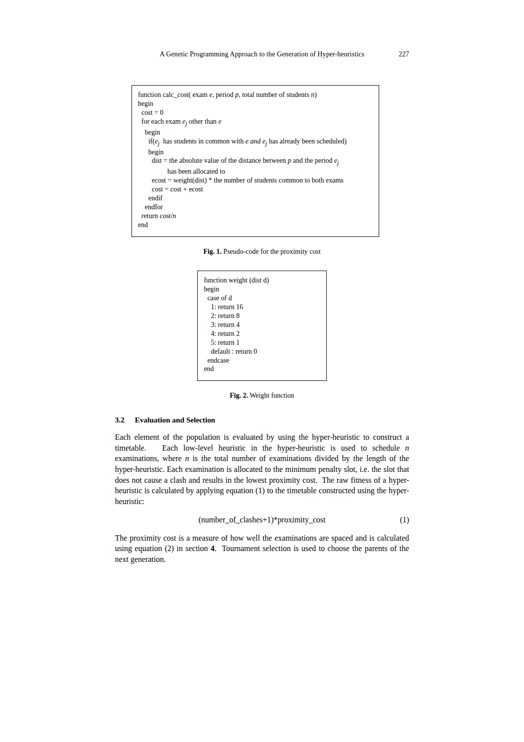A Genetic Programming Approach to the Generation of Hyper-heuristics 227
function calc_cost( exam e, period p, total number of students n) begin cost = 0 for each exam ej other than e begin if(ej has students in common with e and ej has already been scheduled) begin dist = the absolute value of the distance between p and the period ej has been allocated to ecost = weight(dist) * the number of students common to both exams cost = cost + ecost endif endfor return cost/n end
Fig. 1. Pseudo-code for the proximity cost
function weight (dist d) begin case of d 1: return 16 2: return 8 3: return 4 4: return 2 5: return 1 default : return 0 endcase end
Fig. 2. Weight function
3.2 Evaluation and Selection
Each element of the population is evaluated by using the hyper-heuristic to construct a timetable. Each low-level heuristic in the hyper-heuristic is used to schedule n examinations, where n is the total number of examinations divided by the length of the hyper-heuristic. Each examination is allocated to the minimum penalty slot, i.e. the slot that does not cause a clash and results in the lowest proximity cost. The raw fitness of a hyper-heuristic is calculated by applying equation (1) to the timetable constructed using the hyper-heuristic:
(number_of_clashes+1)*proximity_cost (1)
The proximity cost is a measure of how well the examinations are spaced and is calculated using equation (2) in section 4. Tournament selection is used to choose the parents of the next generation.